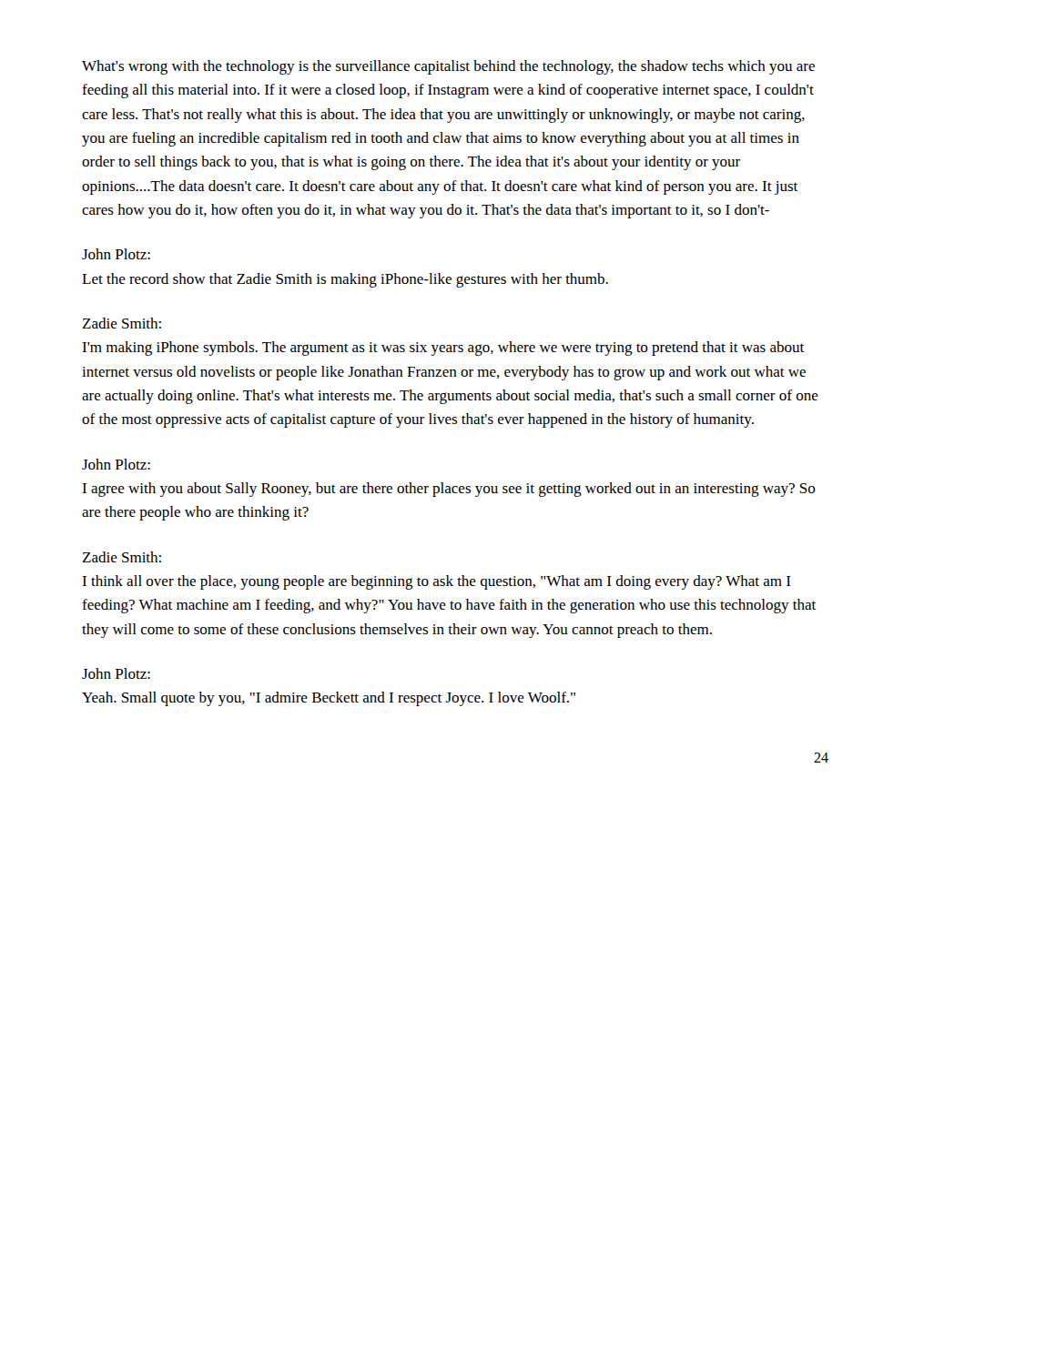What's wrong with the technology is the surveillance capitalist behind the technology, the shadow techs which you are feeding all this material into. If it were a closed loop, if Instagram were a kind of cooperative internet space, I couldn't care less. That's not really what this is about. The idea that you are unwittingly or unknowingly, or maybe not caring, you are fueling an incredible capitalism red in tooth and claw that aims to know everything about you at all times in order to sell things back to you, that is what is going on there. The idea that it's about your identity or your opinions....The data doesn't care. It doesn't care about any of that. It doesn't care what kind of person you are. It just cares how you do it, how often you do it, in what way you do it. That's the data that's important to it, so I don't-
John Plotz:
Let the record show that Zadie Smith is making iPhone-like gestures with her thumb.
Zadie Smith:
I'm making iPhone symbols. The argument as it was six years ago, where we were trying to pretend that it was about internet versus old novelists or people like Jonathan Franzen or me, everybody has to grow up and work out what we are actually doing online. That's what interests me. The arguments about social media, that's such a small corner of one of the most oppressive acts of capitalist capture of your lives that's ever happened in the history of humanity.
John Plotz:
I agree with you about Sally Rooney, but are there other places you see it getting worked out in an interesting way? So are there people who are thinking it?
Zadie Smith:
I think all over the place, young people are beginning to ask the question, "What am I doing every day? What am I feeding? What machine am I feeding, and why?" You have to have faith in the generation who use this technology that they will come to some of these conclusions themselves in their own way. You cannot preach to them.
John Plotz:
Yeah. Small quote by you, "I admire Beckett and I respect Joyce. I love Woolf."
24